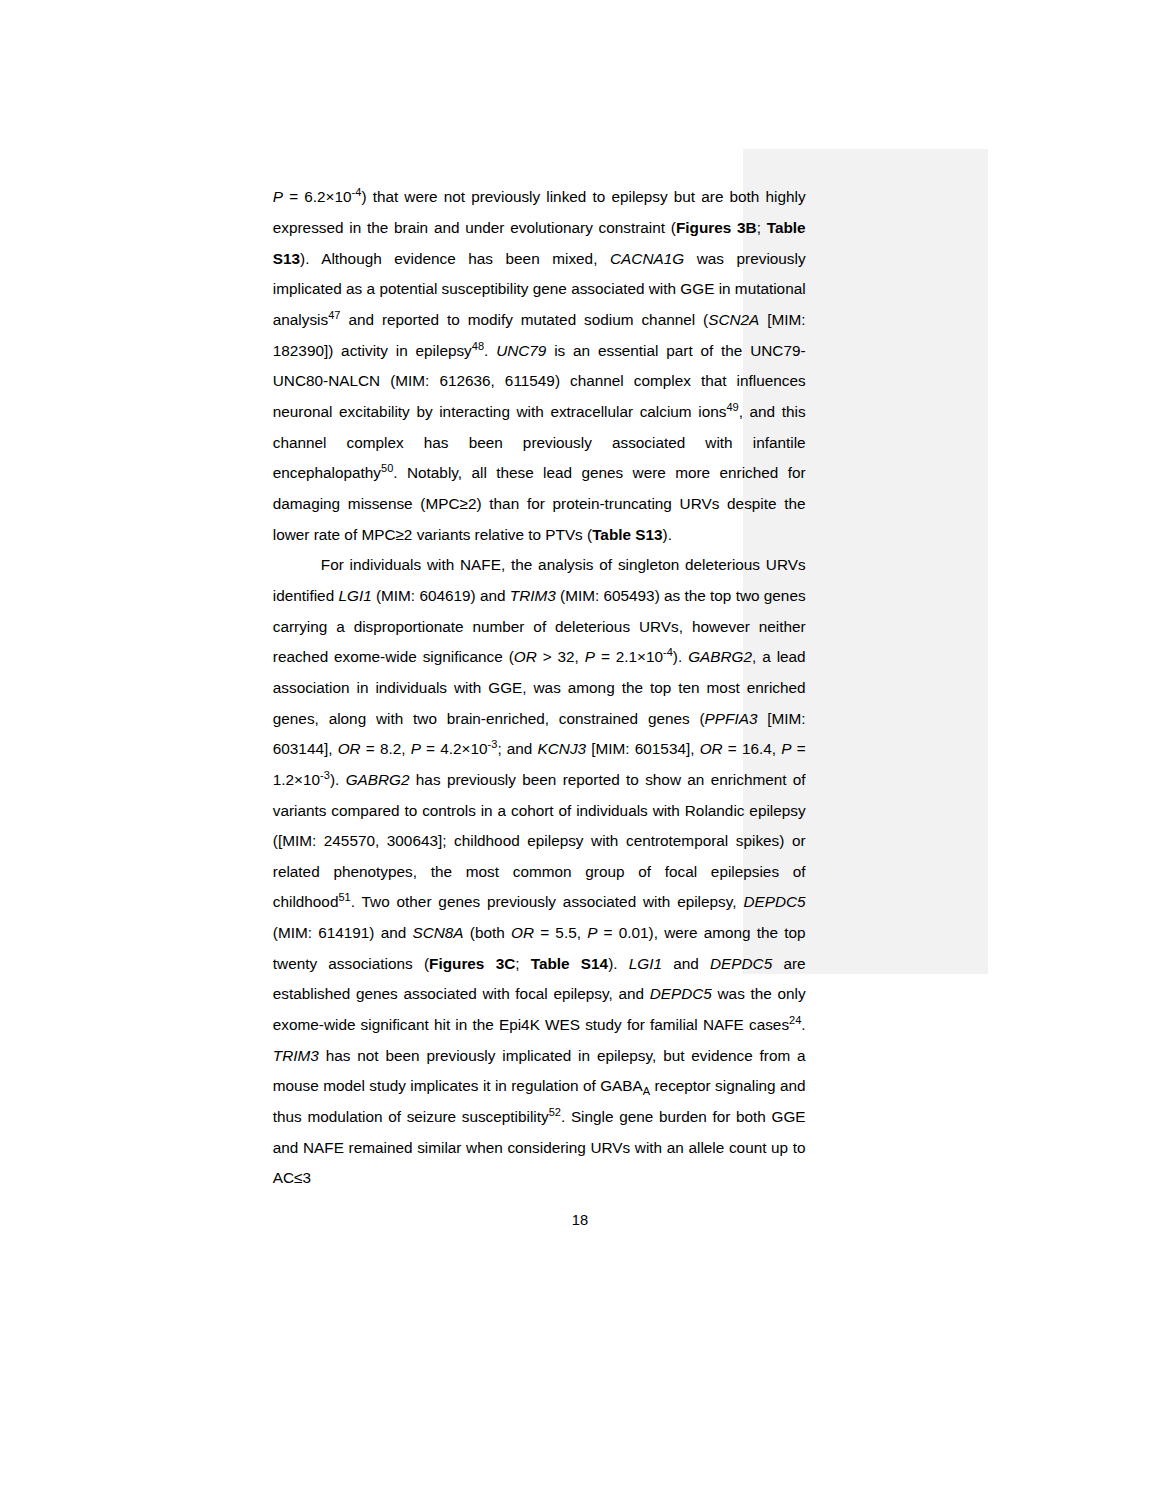P = 6.2×10-4) that were not previously linked to epilepsy but are both highly expressed in the brain and under evolutionary constraint (Figures 3B; Table S13). Although evidence has been mixed, CACNA1G was previously implicated as a potential susceptibility gene associated with GGE in mutational analysis47 and reported to modify mutated sodium channel (SCN2A [MIM: 182390]) activity in epilepsy48. UNC79 is an essential part of the UNC79-UNC80-NALCN (MIM: 612636, 611549) channel complex that influences neuronal excitability by interacting with extracellular calcium ions49, and this channel complex has been previously associated with infantile encephalopathy50. Notably, all these lead genes were more enriched for damaging missense (MPC≥2) than for protein-truncating URVs despite the lower rate of MPC≥2 variants relative to PTVs (Table S13).
For individuals with NAFE, the analysis of singleton deleterious URVs identified LGI1 (MIM: 604619) and TRIM3 (MIM: 605493) as the top two genes carrying a disproportionate number of deleterious URVs, however neither reached exome-wide significance (OR > 32, P = 2.1×10-4). GABRG2, a lead association in individuals with GGE, was among the top ten most enriched genes, along with two brain-enriched, constrained genes (PPFIA3 [MIM: 603144], OR = 8.2, P = 4.2×10-3; and KCNJ3 [MIM: 601534], OR = 16.4, P = 1.2×10-3). GABRG2 has previously been reported to show an enrichment of variants compared to controls in a cohort of individuals with Rolandic epilepsy ([MIM: 245570, 300643]; childhood epilepsy with centrotemporal spikes) or related phenotypes, the most common group of focal epilepsies of childhood51. Two other genes previously associated with epilepsy, DEPDC5 (MIM: 614191) and SCN8A (both OR = 5.5, P = 0.01), were among the top twenty associations (Figures 3C; Table S14). LGI1 and DEPDC5 are established genes associated with focal epilepsy, and DEPDC5 was the only exome-wide significant hit in the Epi4K WES study for familial NAFE cases24. TRIM3 has not been previously implicated in epilepsy, but evidence from a mouse model study implicates it in regulation of GABAA receptor signaling and thus modulation of seizure susceptibility52. Single gene burden for both GGE and NAFE remained similar when considering URVs with an allele count up to AC≤3
18